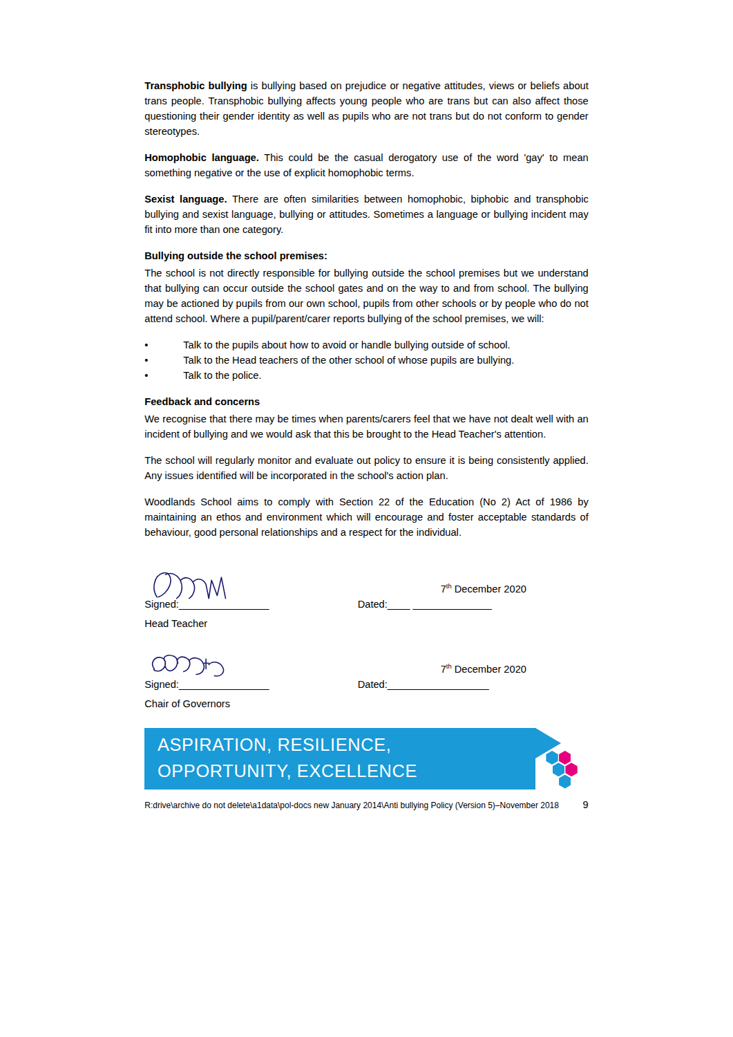Transphobic bullying is bullying based on prejudice or negative attitudes, views or beliefs about trans people. Transphobic bullying affects young people who are trans but can also affect those questioning their gender identity as well as pupils who are not trans but do not conform to gender stereotypes.
Homophobic language. This could be the casual derogatory use of the word 'gay' to mean something negative or the use of explicit homophobic terms.
Sexist language. There are often similarities between homophobic, biphobic and transphobic bullying and sexist language, bullying or attitudes. Sometimes a language or bullying incident may fit into more than one category.
Bullying outside the school premises:
The school is not directly responsible for bullying outside the school premises but we understand that bullying can occur outside the school gates and on the way to and from school. The bullying may be actioned by pupils from our own school, pupils from other schools or by people who do not attend school. Where a pupil/parent/carer reports bullying of the school premises, we will:
Talk to the pupils about how to avoid or handle bullying outside of school.
Talk to the Head teachers of the other school of whose pupils are bullying.
Talk to the police.
Feedback and concerns
We recognise that there may be times when parents/carers feel that we have not dealt well with an incident of bullying and we would ask that this be brought to the Head Teacher's attention.
The school will regularly monitor and evaluate out policy to ensure it is being consistently applied. Any issues identified will be incorporated in the school's action plan.
Woodlands School aims to comply with Section 22 of the Education (No 2) Act of 1986 by maintaining an ethos and environment which will encourage and foster acceptable standards of behaviour, good personal relationships and a respect for the individual.
Signed:________________
7th December 2020
Dated:____ ______________
Head Teacher
Signed:________________
7th December 2020
Dated:__________________
Chair of Governors
ASPIRATION, RESILIENCE, OPPORTUNITY, EXCELLENCE
R:drive\archive do not delete\a1data\pol-docs new January 2014\Anti bullying Policy (Version 5)–November 2018 9